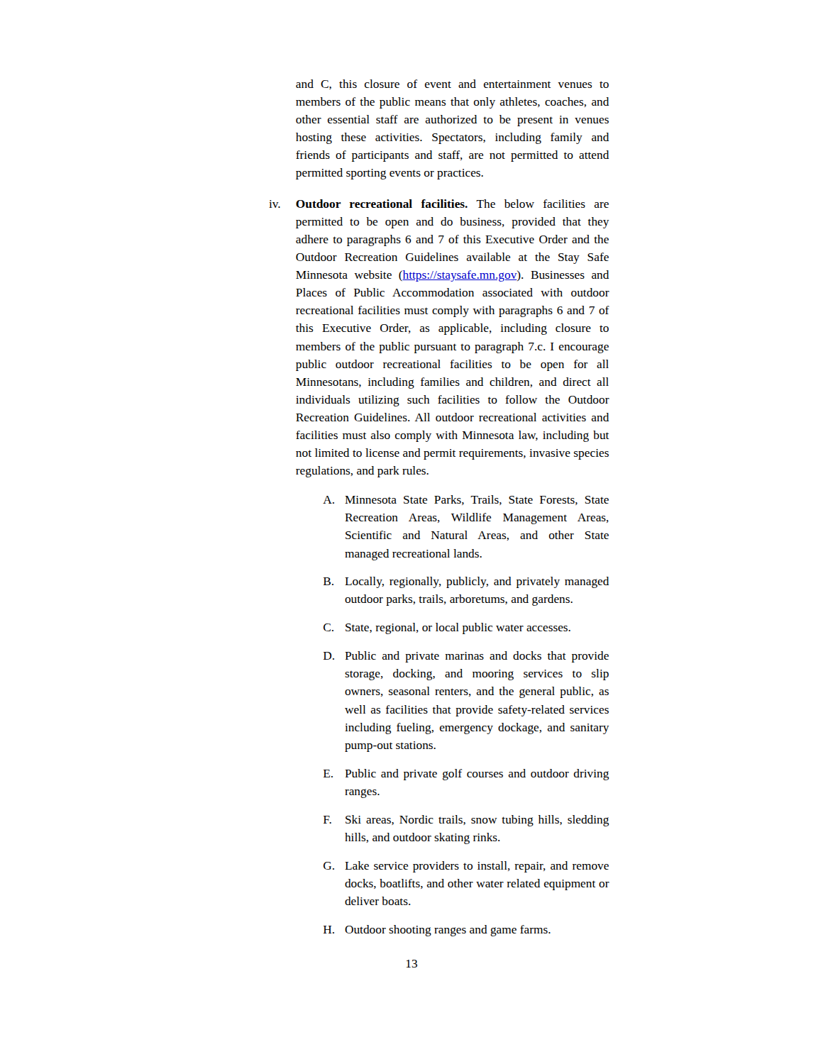and C, this closure of event and entertainment venues to members of the public means that only athletes, coaches, and other essential staff are authorized to be present in venues hosting these activities. Spectators, including family and friends of participants and staff, are not permitted to attend permitted sporting events or practices.
iv.
Outdoor recreational facilities. The below facilities are permitted to be open and do business, provided that they adhere to paragraphs 6 and 7 of this Executive Order and the Outdoor Recreation Guidelines available at the Stay Safe Minnesota website (https://staysafe.mn.gov). Businesses and Places of Public Accommodation associated with outdoor recreational facilities must comply with paragraphs 6 and 7 of this Executive Order, as applicable, including closure to members of the public pursuant to paragraph 7.c. I encourage public outdoor recreational facilities to be open for all Minnesotans, including families and children, and direct all individuals utilizing such facilities to follow the Outdoor Recreation Guidelines. All outdoor recreational activities and facilities must also comply with Minnesota law, including but not limited to license and permit requirements, invasive species regulations, and park rules.
A.
Minnesota State Parks, Trails, State Forests, State Recreation Areas, Wildlife Management Areas, Scientific and Natural Areas, and other State managed recreational lands.
B.
Locally, regionally, publicly, and privately managed outdoor parks, trails, arboretums, and gardens.
C.
State, regional, or local public water accesses.
D.
Public and private marinas and docks that provide storage, docking, and mooring services to slip owners, seasonal renters, and the general public, as well as facilities that provide safety-related services including fueling, emergency dockage, and sanitary pump-out stations.
E.
Public and private golf courses and outdoor driving ranges.
F.
Ski areas, Nordic trails, snow tubing hills, sledding hills, and outdoor skating rinks.
G.
Lake service providers to install, repair, and remove docks, boatlifts, and other water related equipment or deliver boats.
H.
Outdoor shooting ranges and game farms.
13